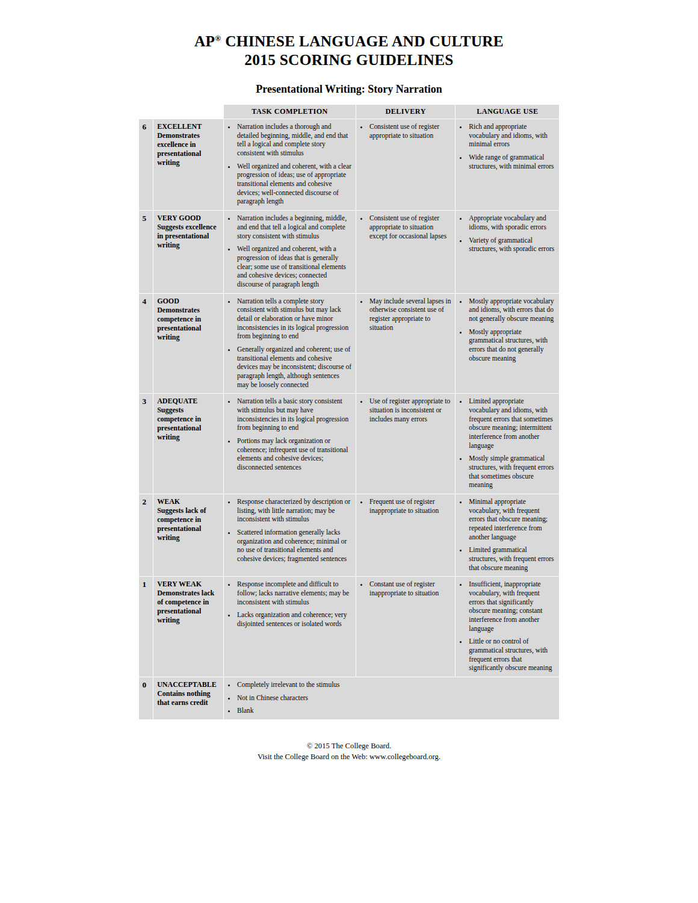AP® CHINESE LANGUAGE AND CULTURE
2015 SCORING GUIDELINES
Presentational Writing: Story Narration
| | TASK COMPLETION | DELIVERY | LANGUAGE USE |
| --- | --- | --- | --- |
| 6 | Excellent Demonstrates excellence in presentational writing | Narration includes a thorough and detailed beginning, middle, and end that tell a logical and complete story consistent with stimulus Well organized and coherent, with a clear progression of ideas; use of appropriate transitional elements and cohesive devices; well-connected discourse of paragraph length | Consistent use of register appropriate to situation | Rich and appropriate vocabulary and idioms, with minimal errors Wide range of grammatical structures, with minimal errors |
| 5 | Very Good Suggests excellence in presentational writing | Narration includes a beginning, middle, and end that tell a logical and complete story consistent with stimulus Well organized and coherent, with a progression of ideas that is generally clear; some use of transitional elements and cohesive devices; connected discourse of paragraph length | Consistent use of register appropriate to situation except for occasional lapses | Appropriate vocabulary and idioms, with sporadic errors Variety of grammatical structures, with sporadic errors |
| 4 | Good Demonstrates competence in presentational writing | Narration tells a complete story consistent with stimulus but may lack detail or elaboration or have minor inconsistencies in its logical progression from beginning to end Generally organized and coherent; use of transitional elements and cohesive devices may be inconsistent; discourse of paragraph length, although sentences may be loosely connected | May include several lapses in otherwise consistent use of register appropriate to situation | Mostly appropriate vocabulary and idioms, with errors that do not generally obscure meaning Mostly appropriate grammatical structures, with errors that do not generally obscure meaning |
| 3 | Adequate Suggests competence in presentational writing | Narration tells a basic story consistent with stimulus but may have inconsistencies in its logical progression from beginning to end Portions may lack organization or coherence; infrequent use of transitional elements and cohesive devices; disconnected sentences | Use of register appropriate to situation is inconsistent or includes many errors | Limited appropriate vocabulary and idioms, with frequent errors that sometimes obscure meaning; intermittent interference from another language Mostly simple grammatical structures, with frequent errors that sometimes obscure meaning |
| 2 | Weak Suggests lack of competence in presentational writing | Response characterized by description or listing, with little narration; may be inconsistent with stimulus Scattered information generally lacks organization and coherence; minimal or no use of transitional elements and cohesive devices; fragmented sentences | Frequent use of register inappropriate to situation | Minimal appropriate vocabulary, with frequent errors that obscure meaning; repeated interference from another language Limited grammatical structures, with frequent errors that obscure meaning |
| 1 | Very Weak Demonstrates lack of competence in presentational writing | Response incomplete and difficult to follow; lacks narrative elements; may be inconsistent with stimulus Lacks organization and coherence; very disjointed sentences or isolated words | Constant use of register inappropriate to situation | Insufficient, inappropriate vocabulary, with frequent errors that significantly obscure meaning; constant interference from another language Little or no control of grammatical structures, with frequent errors that significantly obscure meaning |
| 0 | Unacceptable Contains nothing that earns credit | Completely irrelevant to the stimulus Not in Chinese characters Blank |
© 2015 The College Board.
Visit the College Board on the Web: www.collegeboard.org.